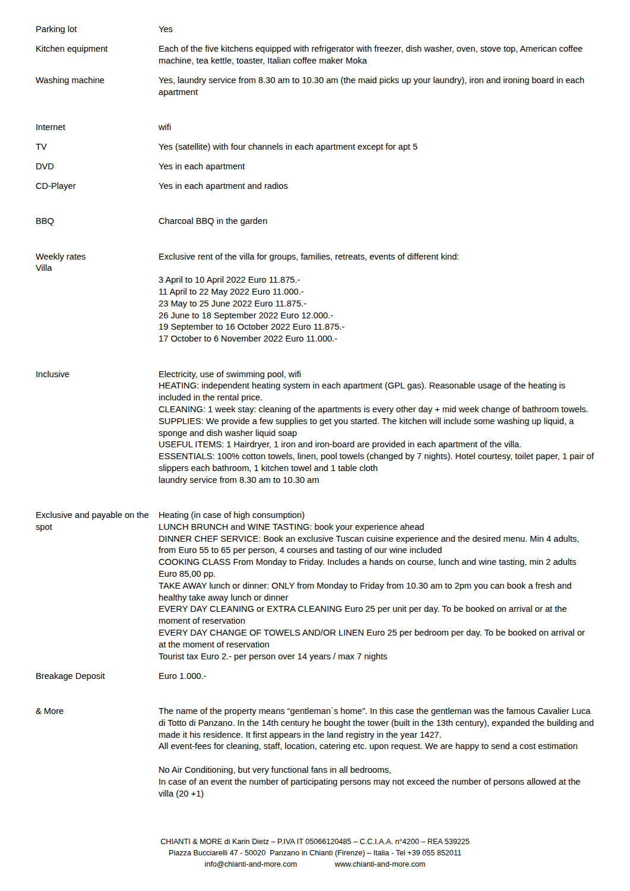| Parking lot | Yes |
| Kitchen equipment | Each of the five kitchens equipped with refrigerator with freezer, dish washer, oven, stove top, American coffee machine, tea kettle, toaster, Italian coffee maker Moka |
| Washing machine | Yes, laundry service from 8.30 am to 10.30 am (the maid picks up your laundry), iron and ironing board in each apartment |
| Internet | wifi |
| TV | Yes (satellite) with four channels in each apartment except for apt 5 |
| DVD | Yes in each apartment |
| CD-Player | Yes in each apartment and radios |
| BBQ | Charcoal BBQ in the garden |
| Weekly rates Villa | Exclusive rent of the villa for groups, families, retreats, events of different kind: 3 April to 10 April 2022 Euro 11.875.- 11 April to 22 May 2022 Euro 11.000.- 23 May to 25 June 2022 Euro 11.875.- 26 June to 18 September 2022 Euro 12.000.- 19 September to 16 October 2022 Euro 11.875.- 17 October to 6 November 2022 Euro 11.000.- |
| Inclusive | Electricity, use of swimming pool, wifi HEATING: independent heating system in each apartment (GPL gas). Reasonable usage of the heating is included in the rental price. CLEANING: 1 week stay: cleaning of the apartments is every other day + mid week change of bathroom towels. SUPPLIES: We provide a few supplies to get you started. The kitchen will include some washing up liquid, a sponge and dish washer liquid soap USEFUL ITEMS: 1 Hairdryer, 1 iron and iron-board are provided in each apartment of the villa. ESSENTIALS: 100% cotton towels, linen, pool towels (changed by 7 nights). Hotel courtesy, toilet paper, 1 pair of slippers each bathroom, 1 kitchen towel and 1 table cloth laundry service from 8.30 am to 10.30 am |
| Exclusive and payable on the spot | Heating (in case of high consumption) LUNCH BRUNCH and WINE TASTING: book your experience ahead DINNER CHEF SERVICE: Book an exclusive Tuscan cuisine experience and the desired menu. Min 4 adults, from Euro 55 to 65 per person, 4 courses and tasting of our wine included COOKING CLASS From Monday to Friday. Includes a hands on course, lunch and wine tasting, min 2 adults Euro 85,00 pp. TAKE AWAY lunch or dinner: ONLY from Monday to Friday from 10.30 am to 2pm you can book a fresh and healthy take away lunch or dinner EVERY DAY CLEANING or EXTRA CLEANING Euro 25 per unit per day. To be booked on arrival or at the moment of reservation EVERY DAY CHANGE OF TOWELS AND/OR LINEN Euro 25 per bedroom per day. To be booked on arrival or at the moment of reservation Tourist tax Euro 2.- per person over 14 years / max 7 nights |
| Breakage Deposit | Euro 1.000.- |
| & More | The name of the property means “gentleman`s home”. In this case the gentleman was the famous Cavalier Luca di Totto di Panzano. In the 14th century he bought the tower (built in the 13th century), expanded the building and made it his residence. It first appears in the land registry in the year 1427. All event-fees for cleaning, staff, location, catering etc. upon request. We are happy to send a cost estimation No Air Conditioning, but very functional fans in all bedrooms, In case of an event the number of participating persons may not exceed the number of persons allowed at the villa (20 +1) |
CHIANTI & MORE di Karin Dietz – P.IVA IT 05066120485 – C.C.I.A.A. n°4200 – REA 539225 Piazza Bucciarelli 47 - 50020 Panzano in Chianti (Firenze) – Italia - Tel +39 055 852011 info@chianti-and-more.com www.chianti-and-more.com